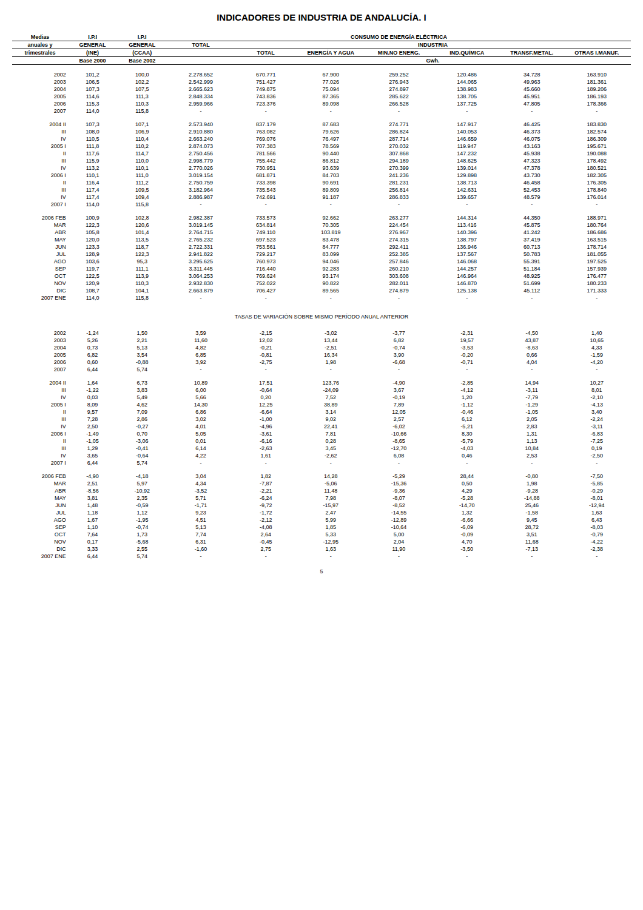INDICADORES DE INDUSTRIA DE ANDALUCÍA. I
| Medias | I.P.I | I.P.I | CONSUMO DE ENERGÍA ELÉCTRICA |
| anuales y | GENERAL | GENERAL | TOTAL | INDUSTRIA |
| trimestrales | (INE) | (CCAA) | | TOTAL | ENERGÍA Y AGUA | MIN.NO ENERG. | IND.QUÍMICA | TRANSF.METAL. | OTRAS I.MANUF. |
| | Base 2000 | Base 2002 | | Gwh. |
| 2002 | 101,2 | 100,0 | 2.278.652 | 670.771 | 67.900 | 259.252 | 120.486 | 34.728 | 163.910 |
| 2003 | 106,5 | 102,2 | 2.542.999 | 751.427 | 77.026 | 276.943 | 144.065 | 49.963 | 181.361 |
| 2004 | 107,3 | 107,5 | 2.665.623 | 749.875 | 75.094 | 274.897 | 138.983 | 45.660 | 189.206 |
| 2005 | 114,6 | 111,3 | 2.848.334 | 743.836 | 87.365 | 285.622 | 138.705 | 45.951 | 186.193 |
| 2006 | 115,3 | 110,3 | 2.959.966 | 723.376 | 89.098 | 266.528 | 137.725 | 47.805 | 178.366 |
| 2007 | 114,0 | 115,8 | - | - | - | - | - | - | - |
| 2004 II | 107,3 | 107,1 | 2.573.940 | 837.179 | 87.683 | 274.771 | 147.917 | 46.425 | 183.830 |
| III | 108,0 | 106,9 | 2.910.880 | 763.082 | 79.626 | 286.824 | 140.053 | 46.373 | 182.574 |
| IV | 110,5 | 110,4 | 2.663.240 | 769.076 | 76.497 | 287.714 | 146.659 | 46.075 | 186.309 |
| 2005 I | 111,8 | 110,2 | 2.874.073 | 707.383 | 78.569 | 270.032 | 119.947 | 43.163 | 195.671 |
| II | 117,6 | 114,7 | 2.750.456 | 781.566 | 90.440 | 307.868 | 147.232 | 45.938 | 190.088 |
| III | 115,9 | 110,0 | 2.998.779 | 755.442 | 86.812 | 294.189 | 148.625 | 47.323 | 178.492 |
| IV | 113,2 | 110,1 | 2.770.026 | 730.951 | 93.639 | 270.399 | 139.014 | 47.378 | 180.521 |
| 2006 I | 110,1 | 111,0 | 3.019.154 | 681.871 | 84.703 | 241.236 | 129.898 | 43.730 | 182.305 |
| II | 116,4 | 111,2 | 2.750.759 | 733.398 | 90.691 | 281.231 | 138.713 | 46.458 | 176.305 |
| III | 117,4 | 109,5 | 3.182.964 | 735.543 | 89.809 | 256.814 | 142.631 | 52.453 | 178.840 |
| IV | 117,4 | 109,4 | 2.886.987 | 742.691 | 91.187 | 286.833 | 139.657 | 48.579 | 176.014 |
| 2007 I | 114,0 | 115,8 | - | - | - | - | - | - | - |
| 2006 FEB | 100,9 | 102,8 | 2.982.387 | 733.573 | 92.662 | 263.277 | 144.314 | 44.350 | 188.971 |
| MAR | 122,3 | 120,6 | 3.019.145 | 634.814 | 70.305 | 224.454 | 113.416 | 45.875 | 180.764 |
| ABR | 105,8 | 101,4 | 2.764.715 | 749.110 | 103.819 | 276.967 | 140.396 | 41.242 | 186.686 |
| MAY | 120,0 | 113,5 | 2.765.232 | 697.523 | 83.478 | 274.315 | 138.797 | 37.419 | 163.515 |
| JUN | 123,3 | 118,7 | 2.722.331 | 753.561 | 84.777 | 292.411 | 136.946 | 60.713 | 178.714 |
| JUL | 128,9 | 122,3 | 2.941.822 | 729.217 | 83.099 | 252.385 | 137.567 | 50.783 | 181.055 |
| AGO | 103,6 | 95,3 | 3.295.625 | 760.973 | 94.046 | 257.846 | 146.068 | 55.391 | 197.525 |
| SEP | 119,7 | 111,1 | 3.311.445 | 716.440 | 92.283 | 260.210 | 144.257 | 51.184 | 157.939 |
| OCT | 122,5 | 113,9 | 3.064.253 | 769.624 | 93.174 | 303.608 | 146.964 | 48.925 | 176.477 |
| NOV | 120,9 | 110,3 | 2.932.830 | 752.022 | 90.822 | 282.011 | 146.870 | 51.699 | 180.233 |
| DIC | 108,7 | 104,1 | 2.663.879 | 706.427 | 89.565 | 274.879 | 125.138 | 45.112 | 171.333 |
| 2007 ENE | 114,0 | 115,8 | - | - | - | - | - | - | - |
| TASAS DE VARIACIÓN SOBRE MISMO PERÍODO ANUAL ANTERIOR |
| 2002 | -1,24 | 1,50 | 3,59 | -2,15 | -3,02 | -3,77 | -2,31 | -4,50 | 1,40 |
| 2003 | 5,26 | 2,21 | 11,60 | 12,02 | 13,44 | 6,82 | 19,57 | 43,87 | 10,65 |
| 2004 | 0,73 | 5,13 | 4,82 | -0,21 | -2,51 | -0,74 | -3,53 | -8,63 | 4,33 |
| 2005 | 6,82 | 3,54 | 6,85 | -0,81 | 16,34 | 3,90 | -0,20 | 0,66 | -1,59 |
| 2006 | 0,60 | -0,88 | 3,92 | -2,75 | 1,98 | -6,68 | -0,71 | 4,04 | -4,20 |
| 2007 | 6,44 | 5,74 | - | - | - | - | - | - | - |
| 2004 II | 1,64 | 6,73 | 10,89 | 17,51 | 123,76 | -4,90 | -2,85 | 14,94 | 10,27 |
| III | -1,22 | 3,83 | 6,00 | -0,64 | -24,09 | 3,67 | -4,12 | -3,11 | 8,01 |
| IV | 0,03 | 5,49 | 5,66 | 0,20 | 7,52 | -0,19 | 1,20 | -7,79 | -2,10 |
| 2005 I | 8,09 | 4,62 | 14,30 | 12,25 | 38,89 | 7,89 | -1,12 | -1,29 | -4,13 |
| II | 9,57 | 7,09 | 6,86 | -6,64 | 3,14 | 12,05 | -0,46 | -1,05 | 3,40 |
| III | 7,28 | 2,86 | 3,02 | -1,00 | 9,02 | 2,57 | 6,12 | 2,05 | -2,24 |
| IV | 2,50 | -0,27 | 4,01 | -4,96 | 22,41 | -6,02 | -5,21 | 2,83 | -3,11 |
| 2006 I | -1,49 | 0,70 | 5,05 | -3,61 | 7,81 | -10,66 | 8,30 | 1,31 | -6,83 |
| II | -1,05 | -3,06 | 0,01 | -6,16 | 0,28 | -8,65 | -5,79 | 1,13 | -7,25 |
| III | 1,29 | -0,41 | 6,14 | -2,63 | 3,45 | -12,70 | -4,03 | 10,84 | 0,19 |
| IV | 3,65 | -0,64 | 4,22 | 1,61 | -2,62 | 6,08 | 0,46 | 2,53 | -2,50 |
| 2007 I | 6,44 | 5,74 | - | - | - | - | - | - | - |
| 2006 FEB | -4,90 | -4,18 | 3,04 | 1,82 | 14,28 | -5,29 | 28,44 | -0,80 | -7,50 |
| MAR | 2,51 | 5,97 | 4,34 | -7,87 | -5,06 | -15,36 | 0,50 | 1,98 | -5,85 |
| ABR | -8,56 | -10,92 | -3,52 | -2,21 | 11,48 | -9,36 | 4,29 | -9,28 | -0,29 |
| MAY | 3,81 | 2,35 | 5,71 | -6,24 | 7,98 | -8,07 | -5,28 | -14,88 | -8,01 |
| JUN | 1,48 | -0,59 | -1,71 | -9,72 | -15,97 | -8,52 | -14,70 | 25,46 | -12,94 |
| JUL | 1,18 | 1,12 | 9,23 | -1,72 | 2,47 | -14,55 | 1,32 | -1,58 | 1,63 |
| AGO | 1,67 | -1,95 | 4,51 | -2,12 | 5,99 | -12,89 | -6,66 | 9,45 | 6,43 |
| SEP | 1,10 | -0,74 | 5,13 | -4,08 | 1,85 | -10,64 | -6,09 | 28,72 | -8,03 |
| OCT | 7,64 | 1,73 | 7,74 | 2,64 | 5,33 | 5,00 | -0,09 | 3,51 | -0,79 |
| NOV | 0,17 | -5,68 | 6,31 | -0,45 | -12,95 | 2,04 | 4,70 | 11,68 | -4,22 |
| DIC | 3,33 | 2,55 | -1,60 | 2,75 | 1,63 | 11,90 | -3,50 | -7,13 | -2,38 |
| 2007 ENE | 6,44 | 5,74 | - | - | - | - | - | - | - |
5